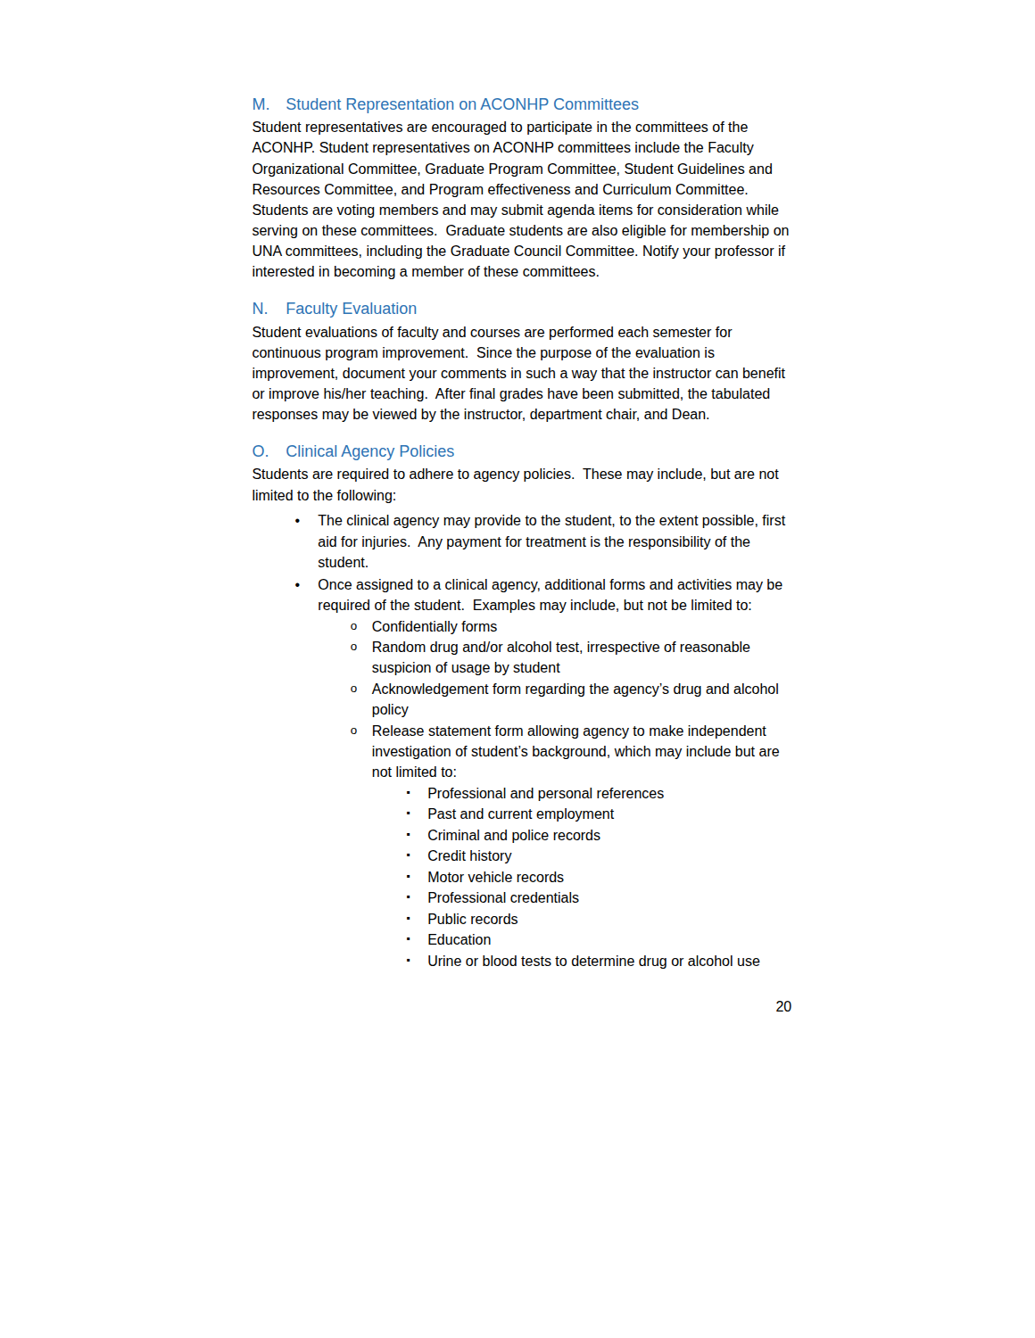M. Student Representation on ACONHP Committees
Student representatives are encouraged to participate in the committees of the ACONHP. Student representatives on ACONHP committees include the Faculty Organizational Committee, Graduate Program Committee, Student Guidelines and Resources Committee, and Program effectiveness and Curriculum Committee. Students are voting members and may submit agenda items for consideration while serving on these committees. Graduate students are also eligible for membership on UNA committees, including the Graduate Council Committee. Notify your professor if interested in becoming a member of these committees.
N. Faculty Evaluation
Student evaluations of faculty and courses are performed each semester for continuous program improvement. Since the purpose of the evaluation is improvement, document your comments in such a way that the instructor can benefit or improve his/her teaching. After final grades have been submitted, the tabulated responses may be viewed by the instructor, department chair, and Dean.
O. Clinical Agency Policies
Students are required to adhere to agency policies. These may include, but are not limited to the following:
The clinical agency may provide to the student, to the extent possible, first aid for injuries. Any payment for treatment is the responsibility of the student.
Once assigned to a clinical agency, additional forms and activities may be required of the student. Examples may include, but not be limited to:
Confidentially forms
Random drug and/or alcohol test, irrespective of reasonable suspicion of usage by student
Acknowledgement form regarding the agency’s drug and alcohol policy
Release statement form allowing agency to make independent investigation of student’s background, which may include but are not limited to:
Professional and personal references
Past and current employment
Criminal and police records
Credit history
Motor vehicle records
Professional credentials
Public records
Education
Urine or blood tests to determine drug or alcohol use
20